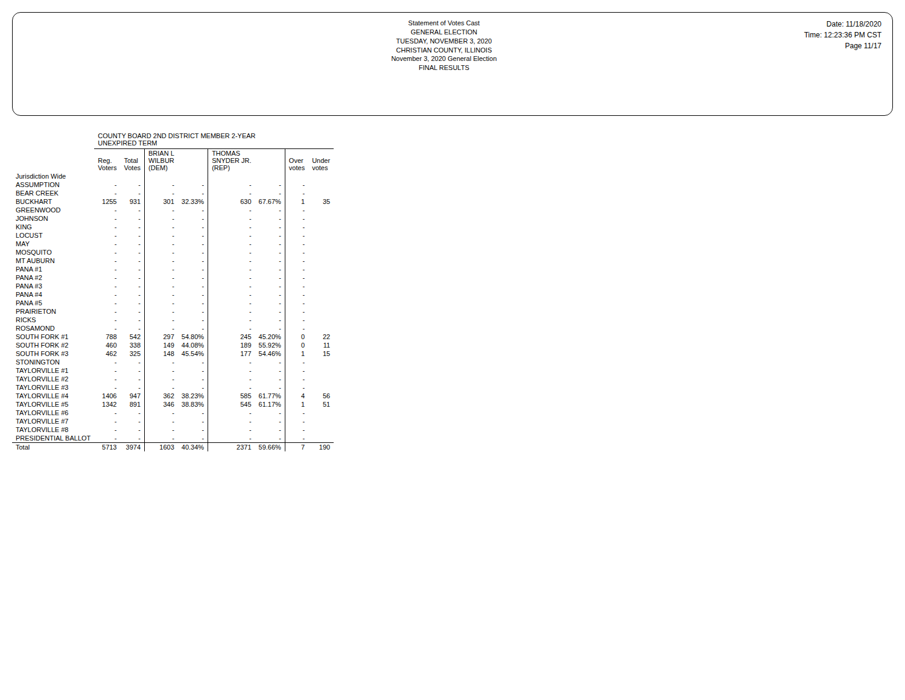Statement of Votes Cast
GENERAL ELECTION
TUESDAY, NOVEMBER 3, 2020
CHRISTIAN COUNTY, ILLINOIS
November 3, 2020 General Election
FINAL RESULTS
Date: 11/18/2020
Time: 12:23:36 PM CST
Page 11/17
| | COUNTY BOARD 2ND DISTRICT MEMBER 2-YEAR UNEXPIRED TERM |
| | Reg. Voters | Total Votes | BRIAN L WILBUR (DEM) | | THOMAS SNYDER JR. (REP) | | Over votes | Under votes |
| Jurisdiction Wide | | | | | | | | |
| ASSUMPTION | - | - | - | - | - | - | - | |
| BEAR CREEK | - | - | - | - | - | - | - | |
| BUCKHART | 1255 | 931 | 301 | 32.33% | 630 | 67.67% | 1 | 35 |
| GREENWOOD | - | - | - | - | - | - | - | |
| JOHNSON | - | - | - | - | - | - | - | |
| KING | - | - | - | - | - | - | - | |
| LOCUST | - | - | - | - | - | - | - | |
| MAY | - | - | - | - | - | - | - | |
| MOSQUITO | - | - | - | - | - | - | - | |
| MT AUBURN | - | - | - | - | - | - | - | |
| PANA #1 | - | - | - | - | - | - | - | |
| PANA #2 | - | - | - | - | - | - | - | |
| PANA #3 | - | - | - | - | - | - | - | |
| PANA #4 | - | - | - | - | - | - | - | |
| PANA #5 | - | - | - | - | - | - | - | |
| PRAIRIETON | - | - | - | - | - | - | - | |
| RICKS | - | - | - | - | - | - | - | |
| ROSAMOND | - | - | - | - | - | - | - | |
| SOUTH FORK #1 | 788 | 542 | 297 | 54.80% | 245 | 45.20% | 0 | 22 |
| SOUTH FORK #2 | 460 | 338 | 149 | 44.08% | 189 | 55.92% | 0 | 11 |
| SOUTH FORK #3 | 462 | 325 | 148 | 45.54% | 177 | 54.46% | 1 | 15 |
| STONINGTON | - | - | - | - | - | - | - | |
| TAYLORVILLE #1 | - | - | - | - | - | - | - | |
| TAYLORVILLE #2 | - | - | - | - | - | - | - | |
| TAYLORVILLE #3 | - | - | - | - | - | - | - | |
| TAYLORVILLE #4 | 1406 | 947 | 362 | 38.23% | 585 | 61.77% | 4 | 56 |
| TAYLORVILLE #5 | 1342 | 891 | 346 | 38.83% | 545 | 61.17% | 1 | 51 |
| TAYLORVILLE #6 | - | - | - | - | - | - | - | |
| TAYLORVILLE #7 | - | - | - | - | - | - | - | |
| TAYLORVILLE #8 | - | - | - | - | - | - | - | |
| PRESIDENTIAL BALLOT | - | - | - | - | - | - | - | |
| Total | 5713 | 3974 | 1603 | 40.34% | 2371 | 59.66% | 7 | 190 |